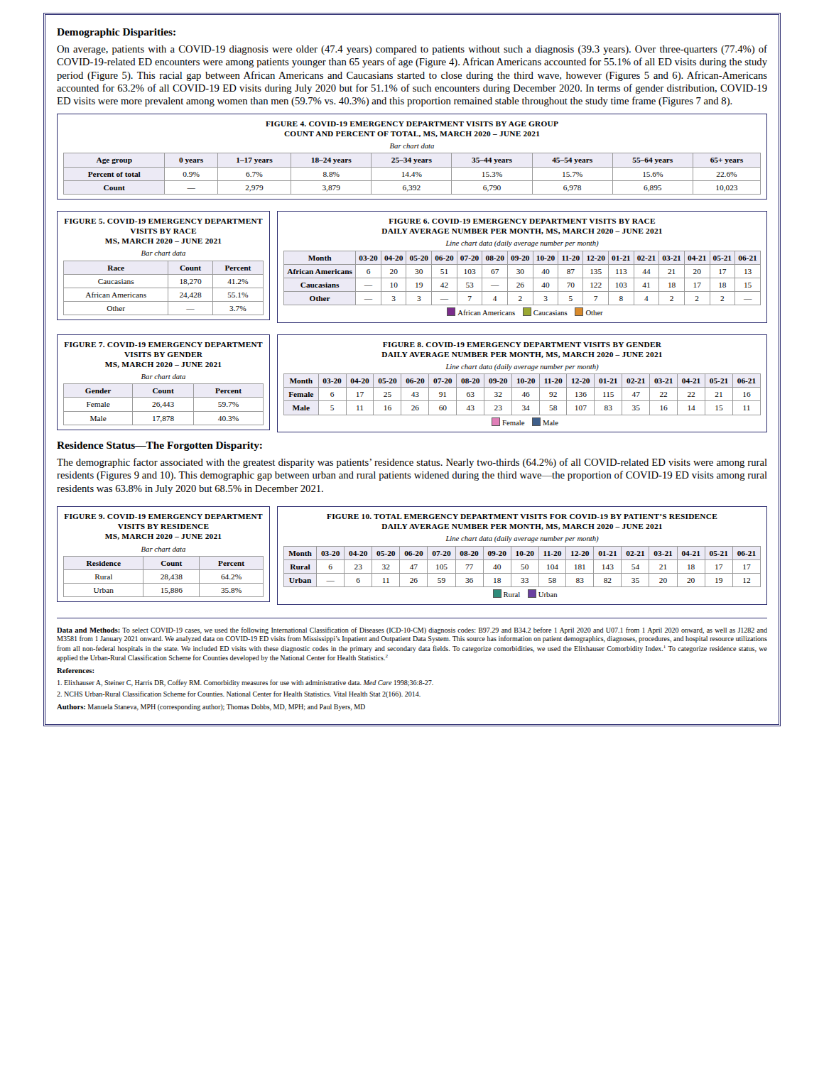Demographic Disparities:
On average, patients with a COVID-19 diagnosis were older (47.4 years) compared to patients without such a diagnosis (39.3 years). Over three-quarters (77.4%) of COVID-19-related ED encounters were among patients younger than 65 years of age (Figure 4). African Americans accounted for 55.1% of all ED visits during the study period (Figure 5). This racial gap between African Americans and Caucasians started to close during the third wave, however (Figures 5 and 6). African-Americans accounted for 63.2% of all COVID-19 ED visits during July 2020 but for 51.1% of such encounters during December 2020. In terms of gender distribution, COVID-19 ED visits were more prevalent among women than men (59.7% vs. 40.3%) and this proportion remained stable throughout the study time frame (Figures 7 and 8).
Figure 4. COVID-19 Emergency Department Visits by Age Group
Count and Percent of Total, MS, March 2020 – June 2021
Bar chart data
| Age group | 0 years | 1–17 years | 18–24 years | 25–34 years | 35–44 years | 45–54 years | 55–64 years | 65+ years |
| --- | --- | --- | --- | --- | --- | --- | --- | --- |
| Percent of total | 0.9% | 6.7% | 8.8% | 14.4% | 15.3% | 15.7% | 15.6% | 22.6% |
| Count | — | 2,979 | 3,879 | 6,392 | 6,790 | 6,978 | 6,895 | 10,023 |
Figure 5. COVID-19 Emergency Department Visits by Race
MS, March 2020 – June 2021
Bar chart data
| Race | Count | Percent |
| --- | --- | --- |
| Caucasians | 18,270 | 41.2% |
| African Americans | 24,428 | 55.1% |
| Other | — | 3.7% |
Figure 6. COVID-19 Emergency Department Visits by Race
Daily Average Number per Month, MS, March 2020 – June 2021
Line chart data (daily average number per month)
| Month | 03-20 | 04-20 | 05-20 | 06-20 | 07-20 | 08-20 | 09-20 | 10-20 | 11-20 | 12-20 | 01-21 | 02-21 | 03-21 | 04-21 | 05-21 | 06-21 |
| --- | --- | --- | --- | --- | --- | --- | --- | --- | --- | --- | --- | --- | --- | --- | --- | --- |
| African Americans | 6 | 20 | 30 | 51 | 103 | 67 | 30 | 40 | 87 | 135 | 113 | 44 | 21 | 20 | 17 | 13 |
| Caucasians | — | 10 | 19 | 42 | 53 | — | 26 | 40 | 70 | 122 | 103 | 41 | 18 | 17 | 18 | 15 |
| Other | — | 3 | 3 | — | 7 | 4 | 2 | 3 | 5 | 7 | 8 | 4 | 2 | 2 | 2 | — |
African Americans Caucasians Other
Figure 7. COVID-19 Emergency Department Visits by Gender
MS, March 2020 – June 2021
Bar chart data
| Gender | Count | Percent |
| --- | --- | --- |
| Female | 26,443 | 59.7% |
| Male | 17,878 | 40.3% |
Figure 8. COVID-19 Emergency Department Visits by Gender
Daily Average Number per Month, MS, March 2020 – June 2021
Line chart data (daily average number per month)
| Month | 03-20 | 04-20 | 05-20 | 06-20 | 07-20 | 08-20 | 09-20 | 10-20 | 11-20 | 12-20 | 01-21 | 02-21 | 03-21 | 04-21 | 05-21 | 06-21 |
| --- | --- | --- | --- | --- | --- | --- | --- | --- | --- | --- | --- | --- | --- | --- | --- | --- |
| Female | 6 | 17 | 25 | 43 | 91 | 63 | 32 | 46 | 92 | 136 | 115 | 47 | 22 | 22 | 21 | 16 |
| Male | 5 | 11 | 16 | 26 | 60 | 43 | 23 | 34 | 58 | 107 | 83 | 35 | 16 | 14 | 15 | 11 |
Female Male
Residence Status—The Forgotten Disparity:
The demographic factor associated with the greatest disparity was patients’ residence status. Nearly two-thirds (64.2%) of all COVID-related ED visits were among rural residents (Figures 9 and 10). This demographic gap between urban and rural patients widened during the third wave—the proportion of COVID-19 ED visits among rural residents was 63.8% in July 2020 but 68.5% in December 2021.
Figure 9. COVID-19 Emergency Department Visits by Residence
MS, March 2020 – June 2021
Bar chart data
| Residence | Count | Percent |
| --- | --- | --- |
| Rural | 28,438 | 64.2% |
| Urban | 15,886 | 35.8% |
Figure 10. Total Emergency Department Visits for COVID-19 by Patient’s Residence
Daily Average Number per Month, MS, March 2020 – June 2021
Line chart data (daily average number per month)
| Month | 03-20 | 04-20 | 05-20 | 06-20 | 07-20 | 08-20 | 09-20 | 10-20 | 11-20 | 12-20 | 01-21 | 02-21 | 03-21 | 04-21 | 05-21 | 06-21 |
| --- | --- | --- | --- | --- | --- | --- | --- | --- | --- | --- | --- | --- | --- | --- | --- | --- |
| Rural | 6 | 23 | 32 | 47 | 105 | 77 | 40 | 50 | 104 | 181 | 143 | 54 | 21 | 18 | 17 | 17 |
| Urban | — | 6 | 11 | 26 | 59 | 36 | 18 | 33 | 58 | 83 | 82 | 35 | 20 | 20 | 19 | 12 |
Rural Urban
Data and Methods:
To select COVID-19 cases, we used the following International Classification of Diseases (ICD-10-CM) diagnosis codes: B97.29 and B34.2 before 1 April 2020 and U07.1 from 1 April 2020 onward, as well as J1282 and M3581 from 1 January 2021 onward. We analyzed data on COVID-19 ED visits from Mississippi’s Inpatient and Outpatient Data System. This source has information on patient demographics, diagnoses, procedures, and hospital resource utilizations from all non-federal hospitals in the state. We included ED visits with these diagnostic codes in the primary and secondary data fields. To categorize comorbidities, we used the Elixhauser Comorbidity Index.1 To categorize residence status, we applied the Urban-Rural Classification Scheme for Counties developed by the National Center for Health Statistics.2
References:
1. Elixhauser A, Steiner C, Harris DR, Coffey RM. Comorbidity measures for use with administrative data. Med Care 1998;36:8-27.
2. NCHS Urban-Rural Classification Scheme for Counties. National Center for Health Statistics. Vital Health Stat 2(166). 2014.
Authors:
Manuela Staneva, MPH (corresponding author); Thomas Dobbs, MD, MPH; and Paul Byers, MD